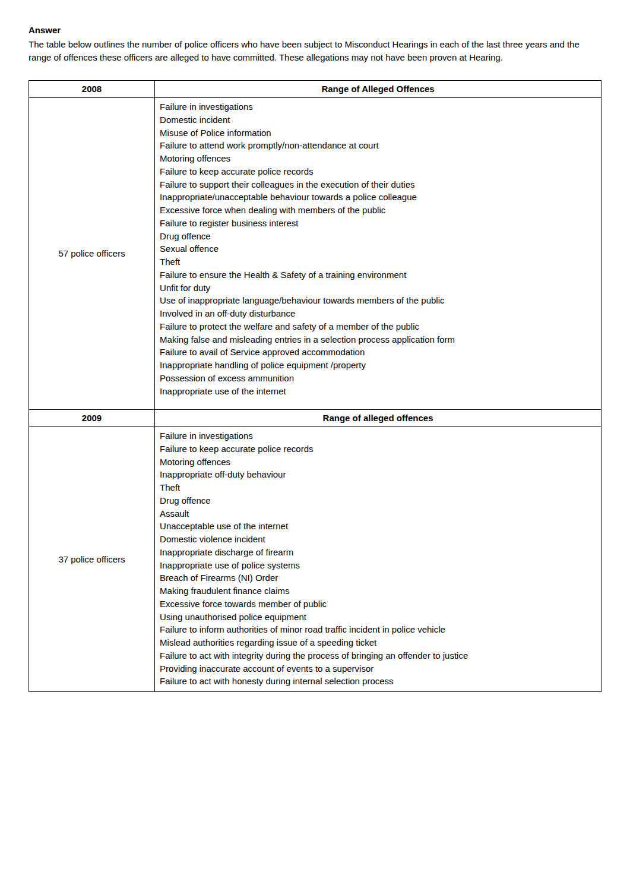Answer
The table below outlines the number of police officers who have been subject to Misconduct Hearings in each of the last three years and the range of offences these officers are alleged to have committed. These allegations may not have been proven at Hearing.
| 2008 | Range of Alleged Offences |
| --- | --- |
| 57 police officers | Failure in investigations Domestic incident Misuse of Police information Failure to attend work promptly/non-attendance at court Motoring offences Failure to keep accurate police records Failure to support their colleagues in the execution of their duties Inappropriate/unacceptable behaviour towards a police colleague Excessive force when dealing with members of the public Failure to register business interest Drug offence Sexual offence Theft Failure to ensure the Health & Safety of a training environment Unfit for duty Use of inappropriate language/behaviour towards members of the public Involved in an off-duty disturbance Failure to protect the welfare and safety of a member of the public Making false and misleading entries in a selection process application form Failure to avail of Service approved accommodation Inappropriate handling of police equipment /property Possession of excess ammunition Inappropriate use of the internet |
| 2009 | Range of alleged offences |
| 37 police officers | Failure in investigations Failure to keep accurate police records Motoring offences Inappropriate off-duty behaviour Theft Drug offence Assault Unacceptable use of the internet Domestic violence incident Inappropriate discharge of firearm Inappropriate use of police systems Breach of Firearms (NI) Order Making fraudulent finance claims Excessive force towards member of public Using unauthorised police equipment Failure to inform authorities of minor road traffic incident in police vehicle Mislead authorities regarding issue of a speeding ticket Failure to act with integrity during the process of bringing an offender to justice Providing inaccurate account of events to a supervisor Failure to act with honesty during internal selection process |